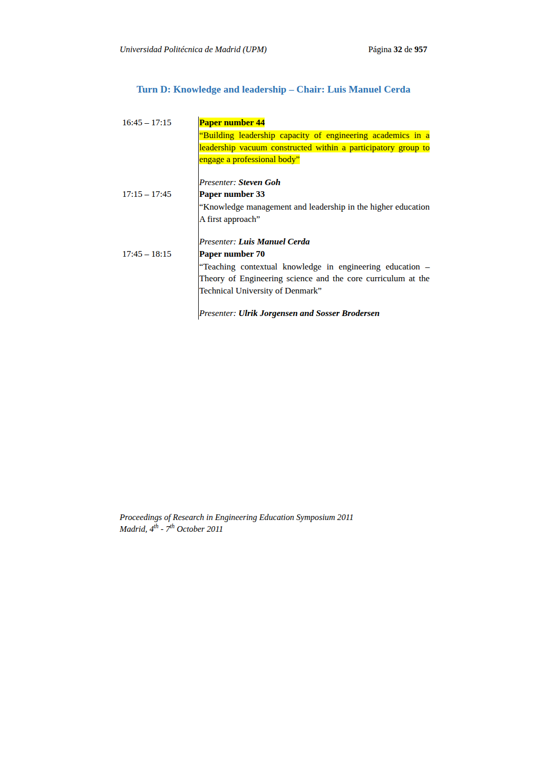Universidad Politécnica de Madrid (UPM)
Página 32 de 957
Turn D: Knowledge and leadership – Chair: Luis Manuel Cerda
| 16:45 – 17:15 | | Paper number 44 “Building leadership capacity of engineering academics in a leadership vacuum constructed within a participatory group to engage a professional body” Presenter: Steven Goh |
| 17:15 – 17:45 | | Paper number 33 “Knowledge management and leadership in the higher education A first approach” Presenter: Luis Manuel Cerda |
| 17:45 – 18:15 | | Paper number 70 “Teaching contextual knowledge in engineering education – Theory of Engineering science and the core curriculum at the Technical University of Denmark” Presenter: Ulrik Jorgensen and Sosser Brodersen |
Proceedings of Research in Engineering Education Symposium 2011
Madrid, 4th - 7th October 2011